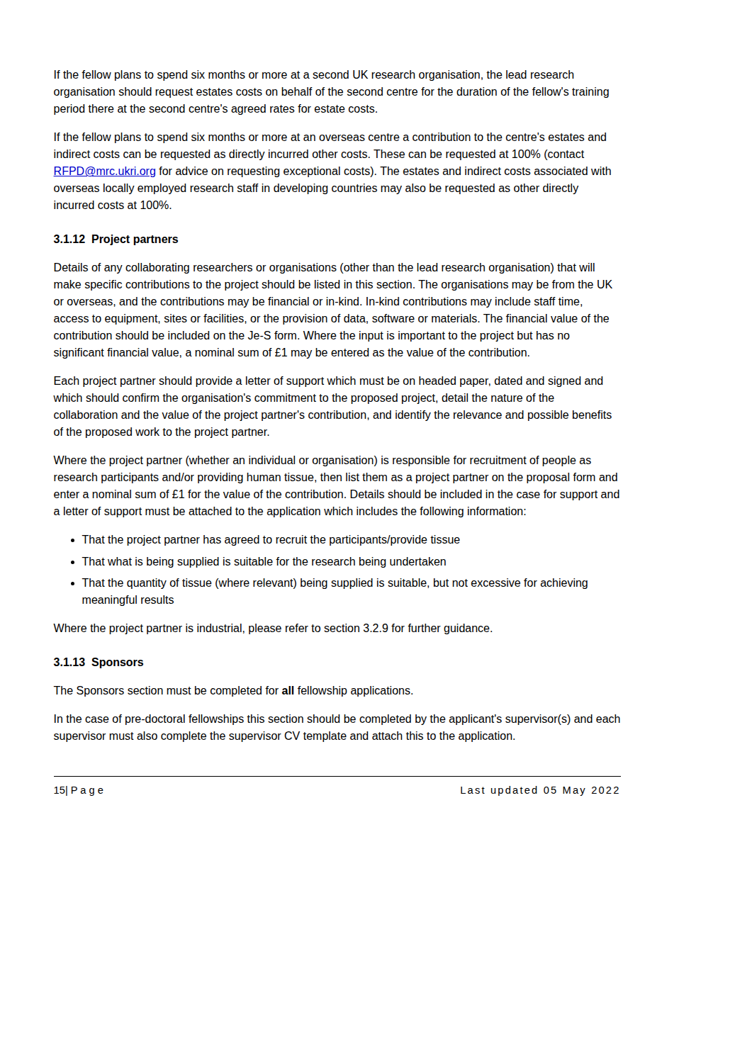If the fellow plans to spend six months or more at a second UK research organisation, the lead research organisation should request estates costs on behalf of the second centre for the duration of the fellow's training period there at the second centre's agreed rates for estate costs.
If the fellow plans to spend six months or more at an overseas centre a contribution to the centre's estates and indirect costs can be requested as directly incurred other costs. These can be requested at 100% (contact RFPD@mrc.ukri.org for advice on requesting exceptional costs). The estates and indirect costs associated with overseas locally employed research staff in developing countries may also be requested as other directly incurred costs at 100%.
3.1.12 Project partners
Details of any collaborating researchers or organisations (other than the lead research organisation) that will make specific contributions to the project should be listed in this section. The organisations may be from the UK or overseas, and the contributions may be financial or in-kind. In-kind contributions may include staff time, access to equipment, sites or facilities, or the provision of data, software or materials. The financial value of the contribution should be included on the Je-S form. Where the input is important to the project but has no significant financial value, a nominal sum of £1 may be entered as the value of the contribution.
Each project partner should provide a letter of support which must be on headed paper, dated and signed and which should confirm the organisation's commitment to the proposed project, detail the nature of the collaboration and the value of the project partner's contribution, and identify the relevance and possible benefits of the proposed work to the project partner.
Where the project partner (whether an individual or organisation) is responsible for recruitment of people as research participants and/or providing human tissue, then list them as a project partner on the proposal form and enter a nominal sum of £1 for the value of the contribution. Details should be included in the case for support and a letter of support must be attached to the application which includes the following information:
That the project partner has agreed to recruit the participants/provide tissue
That what is being supplied is suitable for the research being undertaken
That the quantity of tissue (where relevant) being supplied is suitable, but not excessive for achieving meaningful results
Where the project partner is industrial, please refer to section 3.2.9 for further guidance.
3.1.13 Sponsors
The Sponsors section must be completed for all fellowship applications.
In the case of pre-doctoral fellowships this section should be completed by the applicant's supervisor(s) and each supervisor must also complete the supervisor CV template and attach this to the application.
15| P a g e Last updated 05 May 2022